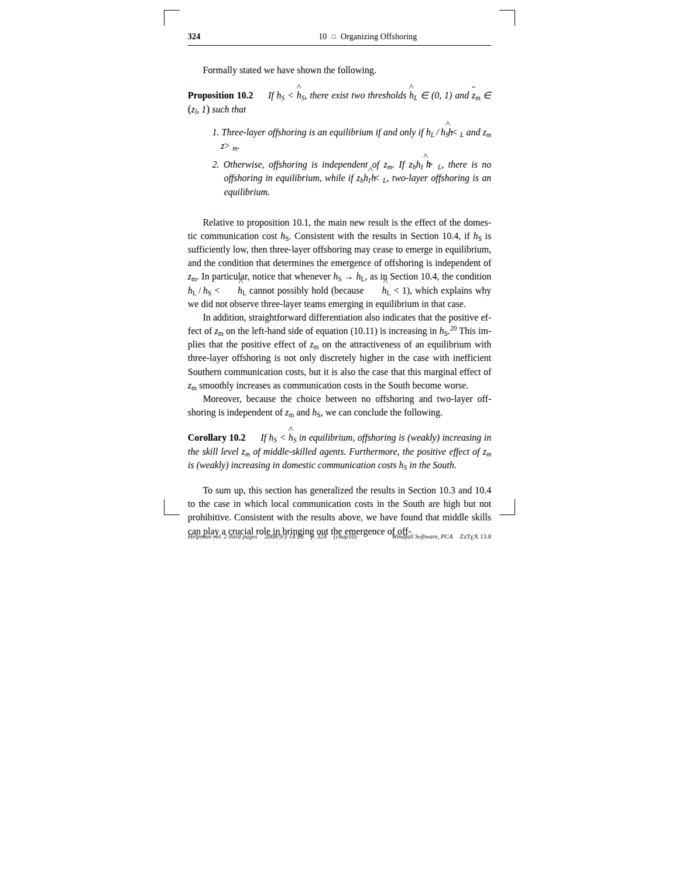324 10 □ Organizing Offshoring
Formally stated we have shown the following.
Proposition 10.2 If hS < hS, there exist two thresholds hL ∈ (0, 1) and zm ∈ (zl, 1) such that
Three-layer offshoring is an equilibrium if and only if hL / hS < hL and zm > zm.
Otherwise, offshoring is independent of zm. If zhhI > hL, there is no offshoring in equilibrium, while if zhhI < hL, two-layer offshoring is an equilibrium.
Relative to proposition 10.1, the main new result is the effect of the domestic communication cost hS. Consistent with the results in Section 10.4, if hS is sufficiently low, then three-layer offshoring may cease to emerge in equilibrium, and the condition that determines the emergence of offshoring is independent of zm. In particular, notice that whenever hS → hL, as in Section 10.4, the condition hL / hS < hL cannot possibly hold (because hL < 1), which explains why we did not observe three-layer teams emerging in equilibrium in that case.
In addition, straightforward differentiation also indicates that the positive effect of zm on the left-hand side of equation (10.11) is increasing in hS.20 This implies that the positive effect of zm on the attractiveness of an equilibrium with three-layer offshoring is not only discretely higher in the case with inefficient Southern communication costs, but it is also the case that this marginal effect of zm smoothly increases as communication costs in the South become worse.
Moreover, because the choice between no offshoring and two-layer offshoring is independent of zm and hS, we can conclude the following.
Corollary 10.2 If hS < hS in equilibrium, offshoring is (weakly) increasing in the skill level zm of middle-skilled agents. Furthermore, the positive effect of zm is (weakly) increasing in domestic communication costs hS in the South.
To sum up, this section has generalized the results in Section 10.3 and 10.4 to the case in which local communication costs in the South are high but not prohibitive. Consistent with the results above, we have found that middle skills can play a crucial role in bringing out the emergence of off-
Helpman vol. 2 third pages 2008/9/3 14:26 p. 324(chap10)
Windfall Software, PCA ZzTEX 13.8